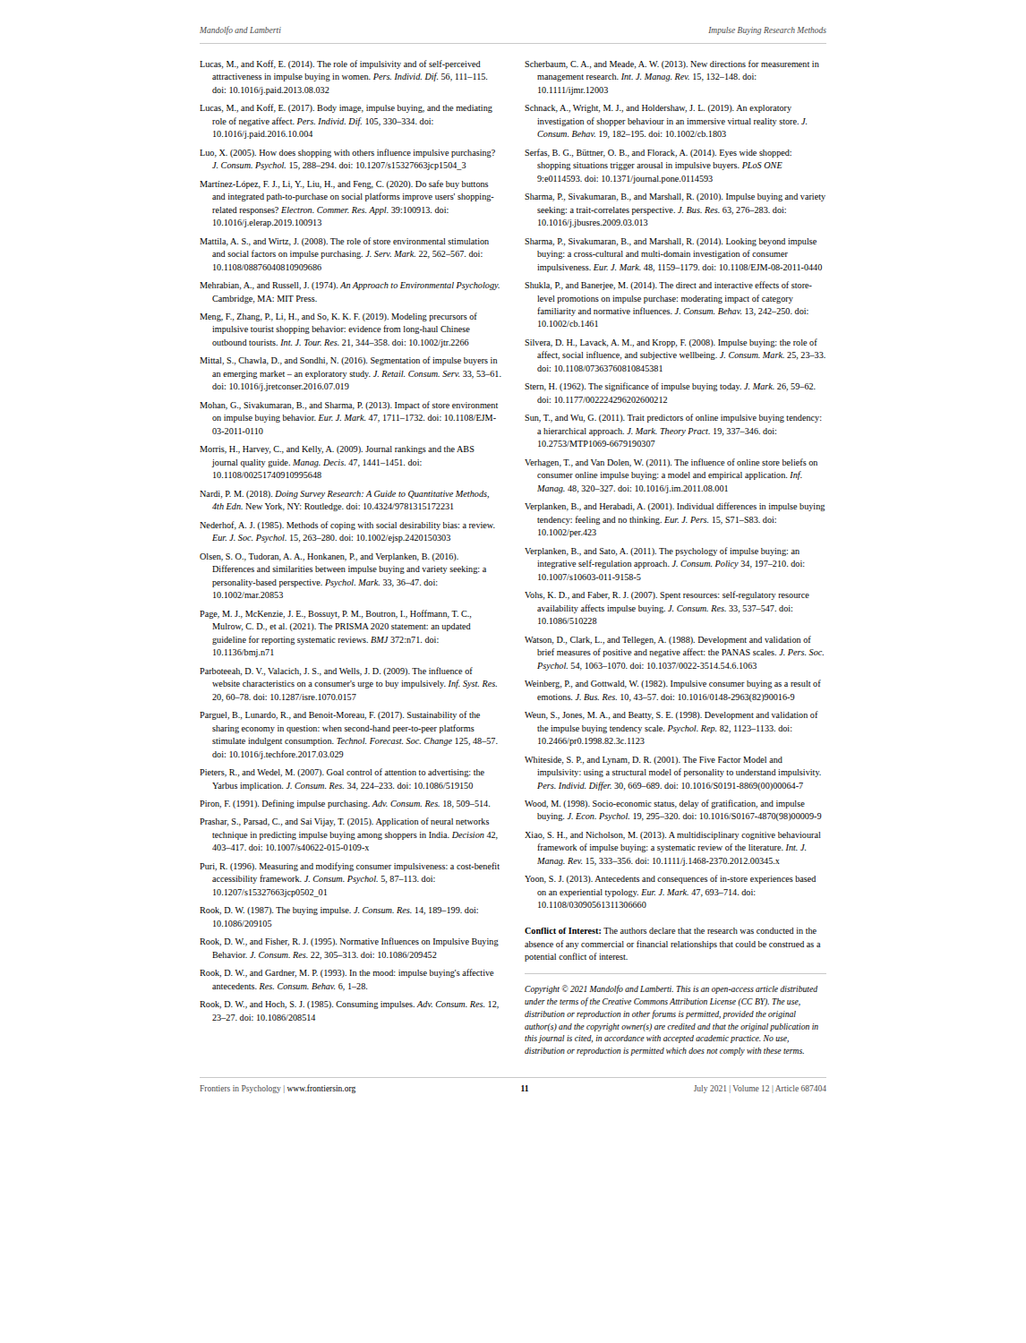Mandolfo and Lamberti
Impulse Buying Research Methods
Lucas, M., and Koff, E. (2014). The role of impulsivity and of self-perceived attractiveness in impulse buying in women. Pers. Individ. Dif. 56, 111–115. doi: 10.1016/j.paid.2013.08.032
Lucas, M., and Koff, E. (2017). Body image, impulse buying, and the mediating role of negative affect. Pers. Individ. Dif. 105, 330–334. doi: 10.1016/j.paid.2016.10.004
Luo, X. (2005). How does shopping with others influence impulsive purchasing? J. Consum. Psychol. 15, 288–294. doi: 10.1207/s15327663jcp1504_3
Martínez-López, F. J., Li, Y., Liu, H., and Feng, C. (2020). Do safe buy buttons and integrated path-to-purchase on social platforms improve users' shopping-related responses? Electron. Commer. Res. Appl. 39:100913. doi: 10.1016/j.elerap.2019.100913
Mattila, A. S., and Wirtz, J. (2008). The role of store environmental stimulation and social factors on impulse purchasing. J. Serv. Mark. 22, 562–567. doi: 10.1108/08876040810909686
Mehrabian, A., and Russell, J. (1974). An Approach to Environmental Psychology. Cambridge, MA: MIT Press.
Meng, F., Zhang, P., Li, H., and So, K. K. F. (2019). Modeling precursors of impulsive tourist shopping behavior: evidence from long-haul Chinese outbound tourists. Int. J. Tour. Res. 21, 344–358. doi: 10.1002/jtr.2266
Mittal, S., Chawla, D., and Sondhi, N. (2016). Segmentation of impulse buyers in an emerging market – an exploratory study. J. Retail. Consum. Serv. 33, 53–61. doi: 10.1016/j.jretconser.2016.07.019
Mohan, G., Sivakumaran, B., and Sharma, P. (2013). Impact of store environment on impulse buying behavior. Eur. J. Mark. 47, 1711–1732. doi: 10.1108/EJM-03-2011-0110
Morris, H., Harvey, C., and Kelly, A. (2009). Journal rankings and the ABS journal quality guide. Manag. Decis. 47, 1441–1451. doi: 10.1108/00251740910995648
Nardi, P. M. (2018). Doing Survey Research: A Guide to Quantitative Methods, 4th Edn. New York, NY: Routledge. doi: 10.4324/9781315172231
Nederhof, A. J. (1985). Methods of coping with social desirability bias: a review. Eur. J. Soc. Psychol. 15, 263–280. doi: 10.1002/ejsp.2420150303
Olsen, S. O., Tudoran, A. A., Honkanen, P., and Verplanken, B. (2016). Differences and similarities between impulse buying and variety seeking: a personality-based perspective. Psychol. Mark. 33, 36–47. doi: 10.1002/mar.20853
Page, M. J., McKenzie, J. E., Bossuyt, P. M., Boutron, I., Hoffmann, T. C., Mulrow, C. D., et al. (2021). The PRISMA 2020 statement: an updated guideline for reporting systematic reviews. BMJ 372:n71. doi: 10.1136/bmj.n71
Parboteeah, D. V., Valacich, J. S., and Wells, J. D. (2009). The influence of website characteristics on a consumer's urge to buy impulsively. Inf. Syst. Res. 20, 60–78. doi: 10.1287/isre.1070.0157
Parguel, B., Lunardo, R., and Benoit-Moreau, F. (2017). Sustainability of the sharing economy in question: when second-hand peer-to-peer platforms stimulate indulgent consumption. Technol. Forecast. Soc. Change 125, 48–57. doi: 10.1016/j.techfore.2017.03.029
Pieters, R., and Wedel, M. (2007). Goal control of attention to advertising: the Yarbus implication. J. Consum. Res. 34, 224–233. doi: 10.1086/519150
Piron, F. (1991). Defining impulse purchasing. Adv. Consum. Res. 18, 509–514.
Prashar, S., Parsad, C., and Sai Vijay, T. (2015). Application of neural networks technique in predicting impulse buying among shoppers in India. Decision 42, 403–417. doi: 10.1007/s40622-015-0109-x
Puri, R. (1996). Measuring and modifying consumer impulsiveness: a cost-benefit accessibility framework. J. Consum. Psychol. 5, 87–113. doi: 10.1207/s15327663jcp0502_01
Rook, D. W. (1987). The buying impulse. J. Consum. Res. 14, 189–199. doi: 10.1086/209105
Rook, D. W., and Fisher, R. J. (1995). Normative Influences on Impulsive Buying Behavior. J. Consum. Res. 22, 305–313. doi: 10.1086/209452
Rook, D. W., and Gardner, M. P. (1993). In the mood: impulse buying's affective antecedents. Res. Consum. Behav. 6, 1–28.
Rook, D. W., and Hoch, S. J. (1985). Consuming impulses. Adv. Consum. Res. 12, 23–27. doi: 10.1086/208514
Scherbaum, C. A., and Meade, A. W. (2013). New directions for measurement in management research. Int. J. Manag. Rev. 15, 132–148. doi: 10.1111/ijmr.12003
Schnack, A., Wright, M. J., and Holdershaw, J. L. (2019). An exploratory investigation of shopper behaviour in an immersive virtual reality store. J. Consum. Behav. 19, 182–195. doi: 10.1002/cb.1803
Serfas, B. G., Büttner, O. B., and Florack, A. (2014). Eyes wide shopped: shopping situations trigger arousal in impulsive buyers. PLoS ONE 9:e0114593. doi: 10.1371/journal.pone.0114593
Sharma, P., Sivakumaran, B., and Marshall, R. (2010). Impulse buying and variety seeking: a trait-correlates perspective. J. Bus. Res. 63, 276–283. doi: 10.1016/j.jbusres.2009.03.013
Sharma, P., Sivakumaran, B., and Marshall, R. (2014). Looking beyond impulse buying: a cross-cultural and multi-domain investigation of consumer impulsiveness. Eur. J. Mark. 48, 1159–1179. doi: 10.1108/EJM-08-2011-0440
Shukla, P., and Banerjee, M. (2014). The direct and interactive effects of store-level promotions on impulse purchase: moderating impact of category familiarity and normative influences. J. Consum. Behav. 13, 242–250. doi: 10.1002/cb.1461
Silvera, D. H., Lavack, A. M., and Kropp, F. (2008). Impulse buying: the role of affect, social influence, and subjective wellbeing. J. Consum. Mark. 25, 23–33. doi: 10.1108/07363760810845381
Stern, H. (1962). The significance of impulse buying today. J. Mark. 26, 59–62. doi: 10.1177/002224296202600212
Sun, T., and Wu, G. (2011). Trait predictors of online impulsive buying tendency: a hierarchical approach. J. Mark. Theory Pract. 19, 337–346. doi: 10.2753/MTP1069-6679190307
Verhagen, T., and Van Dolen, W. (2011). The influence of online store beliefs on consumer online impulse buying: a model and empirical application. Inf. Manag. 48, 320–327. doi: 10.1016/j.im.2011.08.001
Verplanken, B., and Herabadi, A. (2001). Individual differences in impulse buying tendency: feeling and no thinking. Eur. J. Pers. 15, S71–S83. doi: 10.1002/per.423
Verplanken, B., and Sato, A. (2011). The psychology of impulse buying: an integrative self-regulation approach. J. Consum. Policy 34, 197–210. doi: 10.1007/s10603-011-9158-5
Vohs, K. D., and Faber, R. J. (2007). Spent resources: self-regulatory resource availability affects impulse buying. J. Consum. Res. 33, 537–547. doi: 10.1086/510228
Watson, D., Clark, L., and Tellegen, A. (1988). Development and validation of brief measures of positive and negative affect: the PANAS scales. J. Pers. Soc. Psychol. 54, 1063–1070. doi: 10.1037/0022-3514.54.6.1063
Weinberg, P., and Gottwald, W. (1982). Impulsive consumer buying as a result of emotions. J. Bus. Res. 10, 43–57. doi: 10.1016/0148-2963(82)90016-9
Weun, S., Jones, M. A., and Beatty, S. E. (1998). Development and validation of the impulse buying tendency scale. Psychol. Rep. 82, 1123–1133. doi: 10.2466/pr0.1998.82.3c.1123
Whiteside, S. P., and Lynam, D. R. (2001). The Five Factor Model and impulsivity: using a structural model of personality to understand impulsivity. Pers. Individ. Differ. 30, 669–689. doi: 10.1016/S0191-8869(00)00064-7
Wood, M. (1998). Socio-economic status, delay of gratification, and impulse buying. J. Econ. Psychol. 19, 295–320. doi: 10.1016/S0167-4870(98)00009-9
Xiao, S. H., and Nicholson, M. (2013). A multidisciplinary cognitive behavioural framework of impulse buying: a systematic review of the literature. Int. J. Manag. Rev. 15, 333–356. doi: 10.1111/j.1468-2370.2012.00345.x
Yoon, S. J. (2013). Antecedents and consequences of in-store experiences based on an experiential typology. Eur. J. Mark. 47, 693–714. doi: 10.1108/03090561311306660
Conflict of Interest: The authors declare that the research was conducted in the absence of any commercial or financial relationships that could be construed as a potential conflict of interest.
Copyright © 2021 Mandolfo and Lamberti. This is an open-access article distributed under the terms of the Creative Commons Attribution License (CC BY). The use, distribution or reproduction in other forums is permitted, provided the original author(s) and the copyright owner(s) are credited and that the original publication in this journal is cited, in accordance with accepted academic practice. No use, distribution or reproduction is permitted which does not comply with these terms.
Frontiers in Psychology | www.frontiersin.org
11
July 2021 | Volume 12 | Article 687404